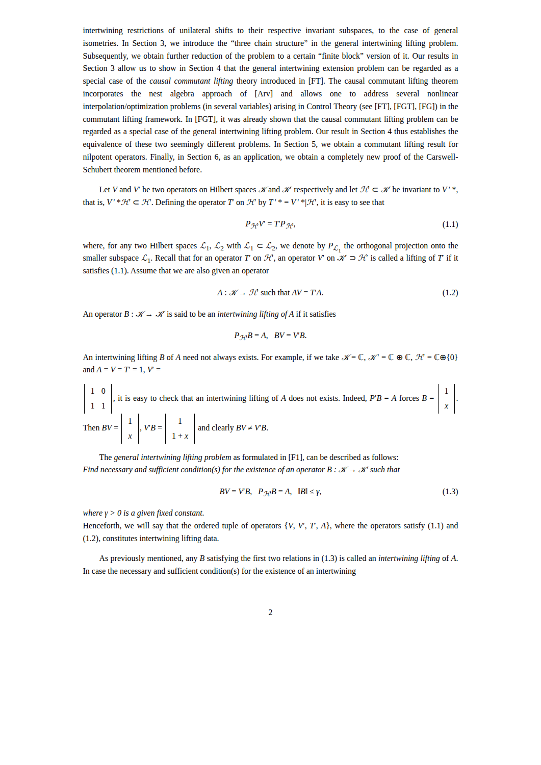intertwining restrictions of unilateral shifts to their respective invariant subspaces, to the case of general isometries. In Section 3, we introduce the “three chain structure” in the general intertwining lifting problem. Subsequently, we obtain further reduction of the problem to a certain “finite block” version of it. Our results in Section 3 allow us to show in Section 4 that the general intertwining extension problem can be regarded as a special case of the causal commutant lifting theory introduced in [FT]. The causal commutant lifting theorem incorporates the nest algebra approach of [Arv] and allows one to address several nonlinear interpolation/optimization problems (in several variables) arising in Control Theory (see [FT], [FGT], [FG]) in the commutant lifting framework. In [FGT], it was already shown that the causal commutant lifting problem can be regarded as a special case of the general intertwining lifting problem. Our result in Section 4 thus establishes the equivalence of these two seemingly different problems. In Section 5, we obtain a commutant lifting result for nilpotent operators. Finally, in Section 6, as an application, we obtain a completely new proof of the Carswell-Schubert theorem mentioned before.
Let V and V′ be two operators on Hilbert spaces 𝒦 and 𝒦′ respectively and let ℋ′ ⊂ 𝒦′ be invariant to V ′ *, that is, V ′ *ℋ′ ⊂ ℋ′. Defining the operator T′ on ℋ′ by T ′ * = V ′ *|ℋ′, it is easy to see that
Pℋ′V′ = T′Pℋ′, (1.1)
where, for any two Hilbert spaces ℒ1, ℒ2 with ℒ1 ⊂ ℒ2, we denote by Pℒ1 the orthogonal projection onto the smaller subspace ℒ1. Recall that for an operator T′ on ℋ′, an operator V′ on 𝒦′ ⊃ ℋ′ is called a lifting of T′ if it satisfies (1.1). Assume that we are also given an operator
A : 𝒦 → ℋ′ such that AV = T′A. (1.2)
An operator B : 𝒦 → 𝒦′ is said to be an intertwining lifting of A if it satisfies
Pℋ′B = A, BV = V′B.
An intertwining lifting B of A need not always exists. For example, if we take 𝒦 = ℂ, 𝒦 ′ = ℂ ⊕ ℂ, ℋ′ = ℂ⊕{0} and A = V = T′ = 1, V′ =
| 1 | 0 |
| 1 | 1 |
, it is easy to check that an intertwining lifting of A does not exists. Indeed, P′B = A forces B =
| 1 |
| x |
. Then BV =
| 1 |
| x |
, V′B =
| 1 |
| 1 + x |
and clearly BV ≠ V′B.
The general intertwining lifting problem as formulated in [F1], can be described as follows:
Find necessary and sufficient condition(s) for the existence of an operator B : 𝒦 → 𝒦′ such that
BV = V′B, Pℋ′B = A, ‖B‖ ≤ γ, (1.3)
where γ > 0 is a given fixed constant.
Henceforth, we will say that the ordered tuple of operators {V, V′, T′, A}, where the operators satisfy (1.1) and (1.2), constitutes intertwining lifting data.
As previously mentioned, any B satisfying the first two relations in (1.3) is called an intertwining lifting of A. In case the necessary and sufficient condition(s) for the existence of an intertwining
2